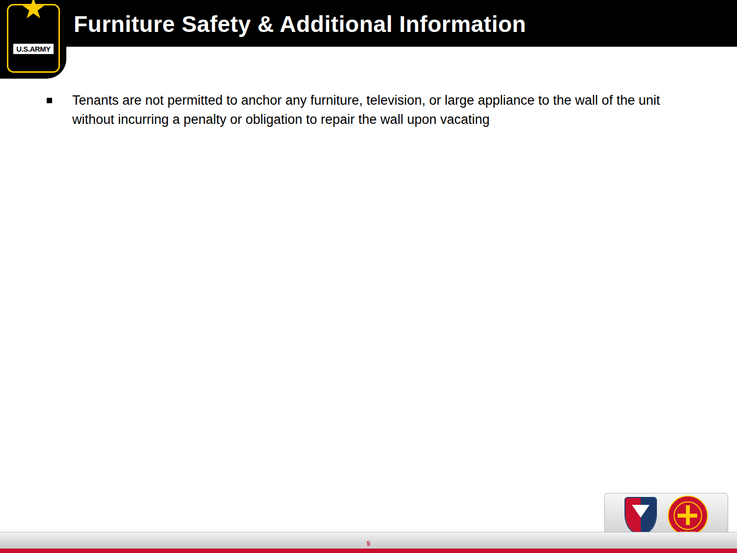Furniture Safety & Additional Information
★
U.S.ARMY
Tenants are not permitted to anchor any furniture, television, or large appliance to the wall of the unit without incurring a penalty or obligation to repair the wall upon vacating
SUPPORT
5